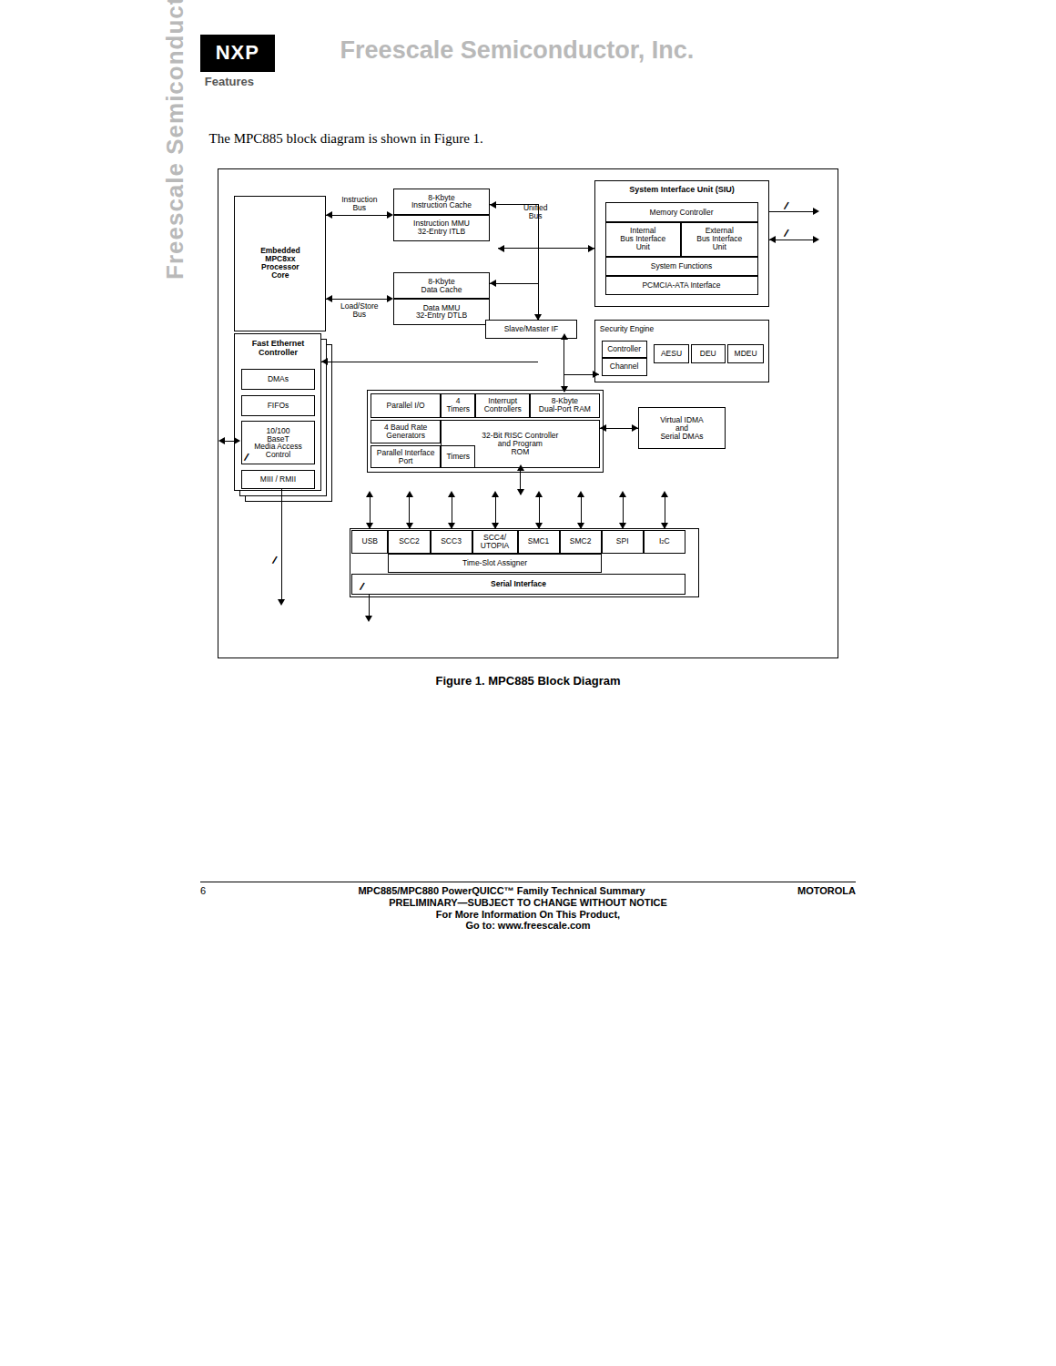Freescale Semiconductor, Inc.
NXP
Freescale Semiconductor, Inc.
Features
The MPC885 block diagram is shown in Figure 1.
Embedded
MPC8xx
Processor
Core
Instruction
Bus
Load/Store
Bus
8-Kbyte
Instruction Cache
Instruction MMU
32-Entry ITLB
8-Kbyte
Data Cache
Data MMU
32-Entry DTLB
Unified
Bus
System Interface Unit (SIU)
Memory Controller
Internal
Bus Interface
Unit
External
Bus Interface
Unit
System Functions
PCMCIA-ATA Interface
Slave/Master IF
Security Engine
Controller
Channel
AESU
DEU
MDEU
Fast Ethernet
Controller
DMAs
FIFOs
10/100
BaseT
Media Access
Control
MIII / RMII
Parallel I/O
4
Timers
Interrupt
Controllers
8-Kbyte
Dual-Port RAM
4 Baud Rate
Generators
32-Bit RISC Controller
and Program
ROM
Parallel Interface Port
Timers
Virtual IDMA
and
Serial DMAs
USB
SCC2
SCC3
SCC4/
UTOPIA
SMC1
SMC2
SPI
I2C
Time-Slot Assigner
Serial Interface
/
/
/
/
/
Figure 1. MPC885 Block Diagram
6
MPC885/MPC880 PowerQUICC™ Family Technical Summary
MOTOROLA
PRELIMINARY—SUBJECT TO CHANGE WITHOUT NOTICE
For More Information On This Product,
Go to: www.freescale.com